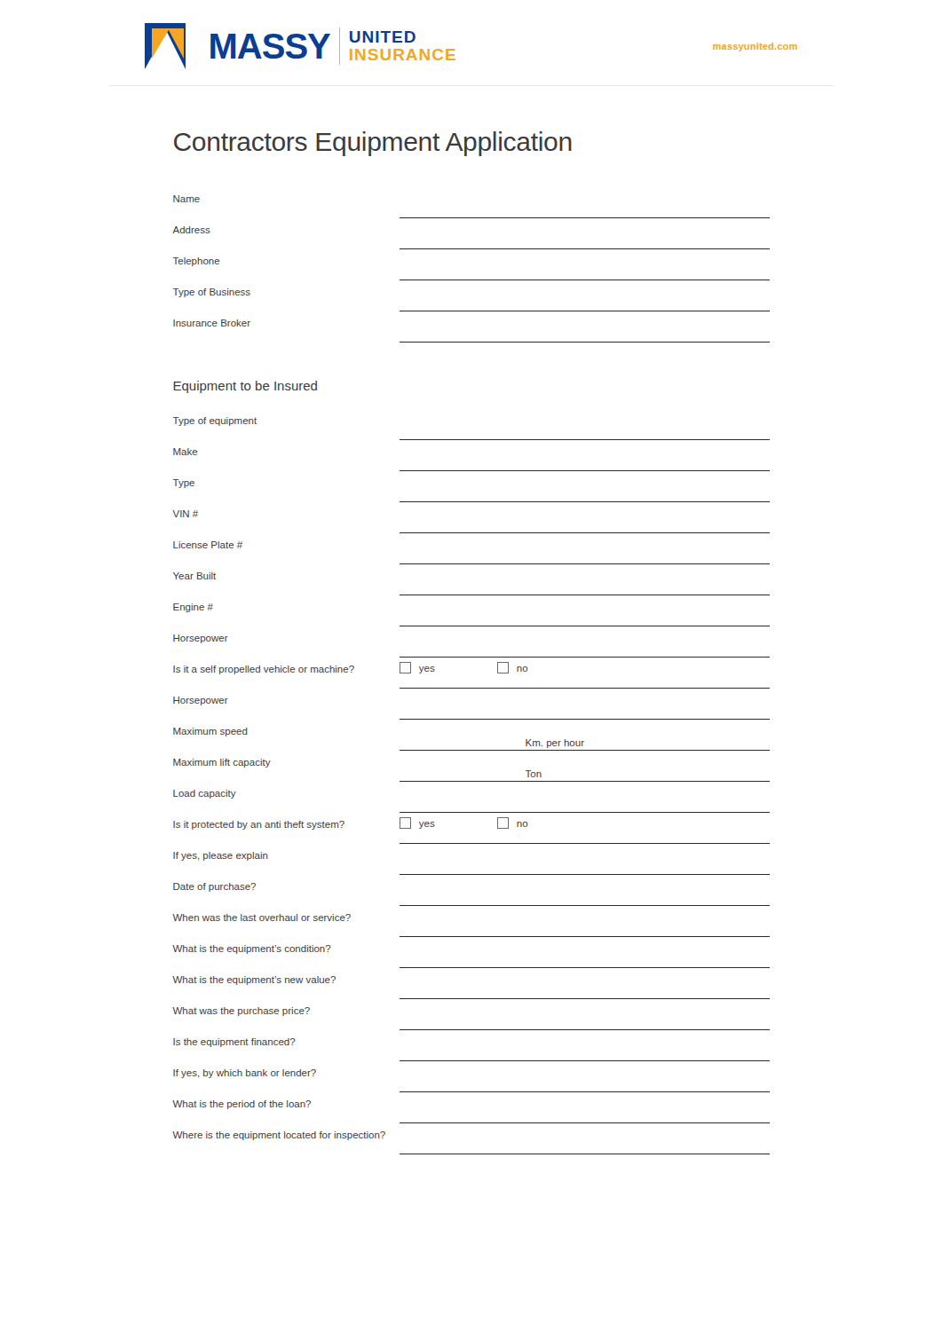MASSY UNITED INSURANCE
massyunited.com
Contractors Equipment Application
| Name | |
| Address | |
| Telephone | |
| Type of Business | |
| Insurance Broker | |
Equipment to be Insured
| Type of equipment | |
| Make | |
| Type | |
| VIN # | |
| License Plate # | |
| Year Built | |
| Engine # | |
| Horsepower | |
| Is it a self propelled vehicle or machine? | yes no |
| Horsepower | |
| Maximum speed | Km. per hour |
| Maximum lift capacity | Ton |
| Load capacity | |
| Is it protected by an anti theft system? | yes no |
| If yes, please explain | |
| Date of purchase? | |
| When was the last overhaul or service? | |
| What is the equipment’s condition? | |
| What is the equipment’s new value? | |
| What was the purchase price? | |
| Is the equipment financed? | |
| If yes, by which bank or lender? | |
| What is the period of the loan? | |
| Where is the equipment located for inspection? | |